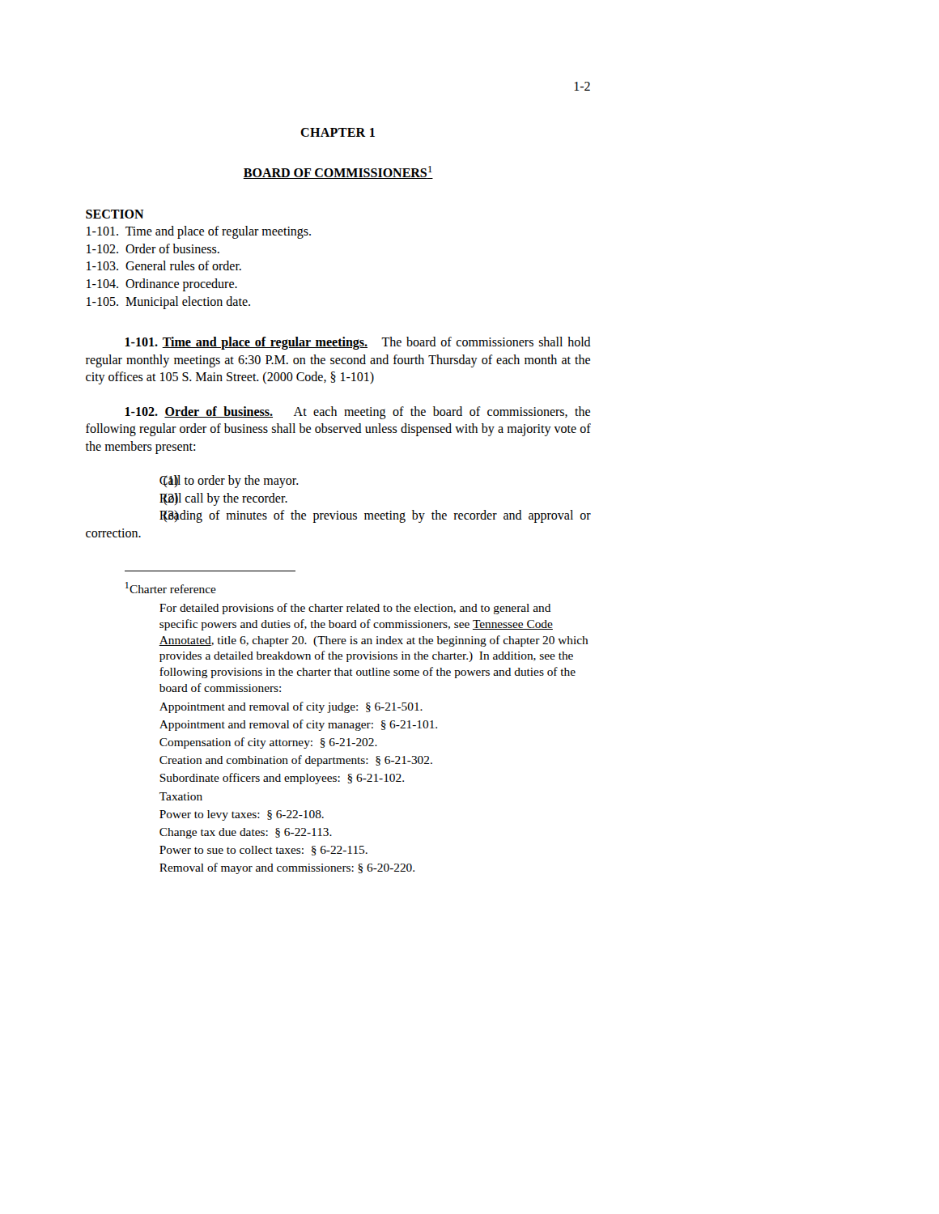1-2
CHAPTER 1
BOARD OF COMMISSIONERS1
SECTION
1-101. Time and place of regular meetings.
1-102. Order of business.
1-103. General rules of order.
1-104. Ordinance procedure.
1-105. Municipal election date.
1-101. Time and place of regular meetings. The board of commissioners shall hold regular monthly meetings at 6:30 P.M. on the second and fourth Thursday of each month at the city offices at 105 S. Main Street. (2000 Code, § 1-101)
1-102. Order of business. At each meeting of the board of commissioners, the following regular order of business shall be observed unless dispensed with by a majority vote of the members present:
(1) Call to order by the mayor.
(2) Roll call by the recorder.
(3) Reading of minutes of the previous meeting by the recorder and approval or correction.
1Charter reference
For detailed provisions of the charter related to the election, and to general and specific powers and duties of, the board of commissioners, see Tennessee Code Annotated, title 6, chapter 20. (There is an index at the beginning of chapter 20 which provides a detailed breakdown of the provisions in the charter.) In addition, see the following provisions in the charter that outline some of the powers and duties of the board of commissioners:
Appointment and removal of city judge: § 6-21-501.
Appointment and removal of city manager: § 6-21-101.
Compensation of city attorney: § 6-21-202.
Creation and combination of departments: § 6-21-302.
Subordinate officers and employees: § 6-21-102.
Taxation
Power to levy taxes: § 6-22-108.
Change tax due dates: § 6-22-113.
Power to sue to collect taxes: § 6-22-115.
Removal of mayor and commissioners: § 6-20-220.